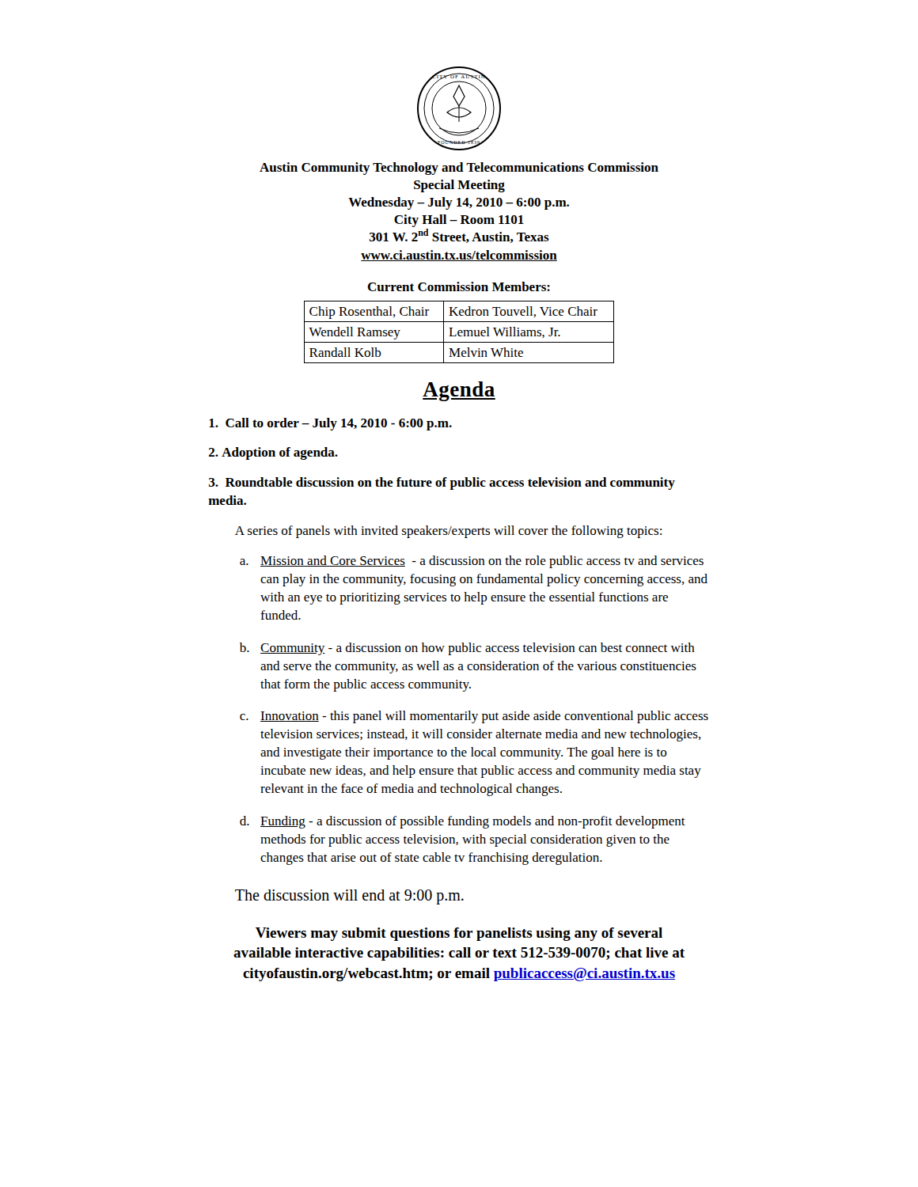CITY OF AUSTIN FOUNDED 1839
Austin Community Technology and Telecommunications Commission Special Meeting Wednesday – July 14, 2010 – 6:00 p.m. City Hall – Room 1101 301 W. 2nd Street, Austin, Texas www.ci.austin.tx.us/telcommission
Current Commission Members:
| Chip Rosenthal, Chair | Kedron Touvell, Vice Chair |
| Wendell Ramsey | Lemuel Williams, Jr. |
| Randall Kolb | Melvin White |
Agenda
1. Call to order – July 14, 2010 - 6:00 p.m.
2. Adoption of agenda.
3. Roundtable discussion on the future of public access television and community media.
A series of panels with invited speakers/experts will cover the following topics:
a. Mission and Core Services - a discussion on the role public access tv and services can play in the community, focusing on fundamental policy concerning access, and with an eye to prioritizing services to help ensure the essential functions are funded.
b. Community - a discussion on how public access television can best connect with and serve the community, as well as a consideration of the various constituencies that form the public access community.
c. Innovation - this panel will momentarily put aside aside conventional public access television services; instead, it will consider alternate media and new technologies, and investigate their importance to the local community. The goal here is to incubate new ideas, and help ensure that public access and community media stay relevant in the face of media and technological changes.
d. Funding - a discussion of possible funding models and non-profit development methods for public access television, with special consideration given to the changes that arise out of state cable tv franchising deregulation.
The discussion will end at 9:00 p.m.
Viewers may submit questions for panelists using any of several available interactive capabilities: call or text 512-539-0070; chat live at cityofaustin.org/webcast.htm; or email publicaccess@ci.austin.tx.us